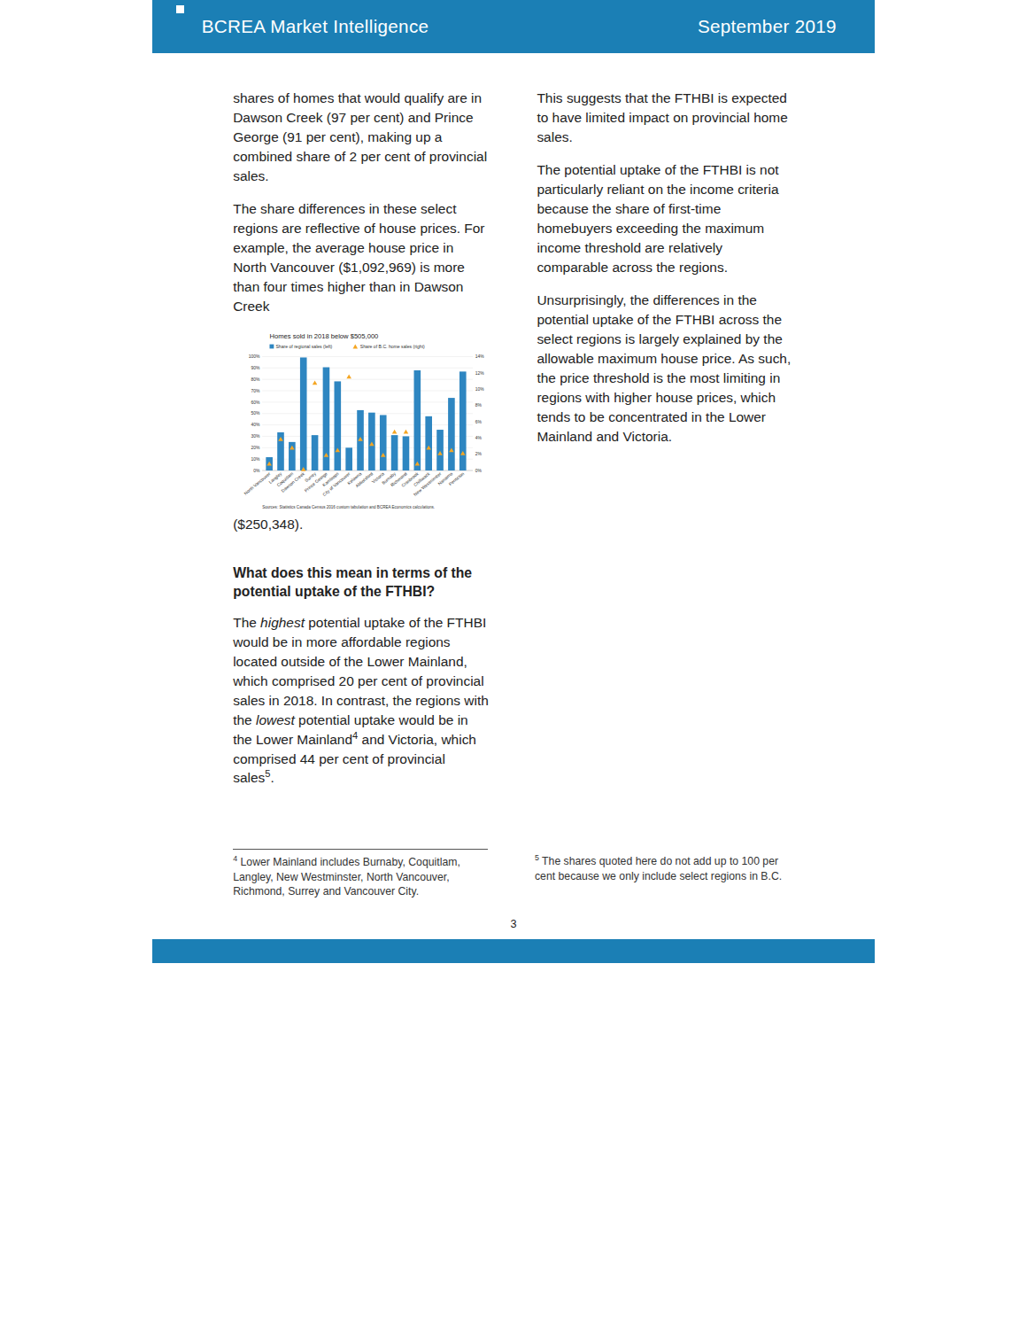BCREA Market Intelligence September 2019
shares of homes that would qualify are in Dawson Creek (97 per cent) and Prince George (91 per cent), making up a combined share of 2 per cent of provincial sales.
The share differences in these select regions are reflective of house prices. For example, the average house price in North Vancouver ($1,092,969) is more than four times higher than in Dawson Creek
Homes sold in 2018 below $505,000 Share of regional sales (left) Share of B.C. home sales (right) 100% 90% 80% 70% 60% 50% 40% 30% 20% 10% 0% 14% 12% 10% 8% 6% 4% 2% 0% North Vancouver Langley Coquitlam Dawson Creek Surrey Prince George Kamloops City of Vancouver Kelowna Abbotsford Victoria Burnaby Richmond Cranbrook Chilliwack New Westminster Nanaimo Penticton Sources: Statistics Canada Census 2016 custom tabulation and BCREA Economics calculations.
($250,348).
What does this mean in terms of the potential uptake of the FTHBI?
The highest potential uptake of the FTHBI would be in more affordable regions located outside of the Lower Mainland, which comprised 20 per cent of provincial sales in 2018. In contrast, the regions with the lowest potential uptake would be in the Lower Mainland4 and Victoria, which comprised 44 per cent of provincial sales5.
This suggests that the FTHBI is expected to have limited impact on provincial home sales.
The potential uptake of the FTHBI is not particularly reliant on the income criteria because the share of first-time homebuyers exceeding the maximum income threshold are relatively comparable across the regions.
Unsurprisingly, the differences in the potential uptake of the FTHBI across the select regions is largely explained by the allowable maximum house price. As such, the price threshold is the most limiting in regions with higher house prices, which tends to be concentrated in the Lower Mainland and Victoria.
4 Lower Mainland includes Burnaby, Coquitlam, Langley, New Westminster, North Vancouver, Richmond, Surrey and Vancouver City.
5 The shares quoted here do not add up to 100 per cent because we only include select regions in B.C.
3